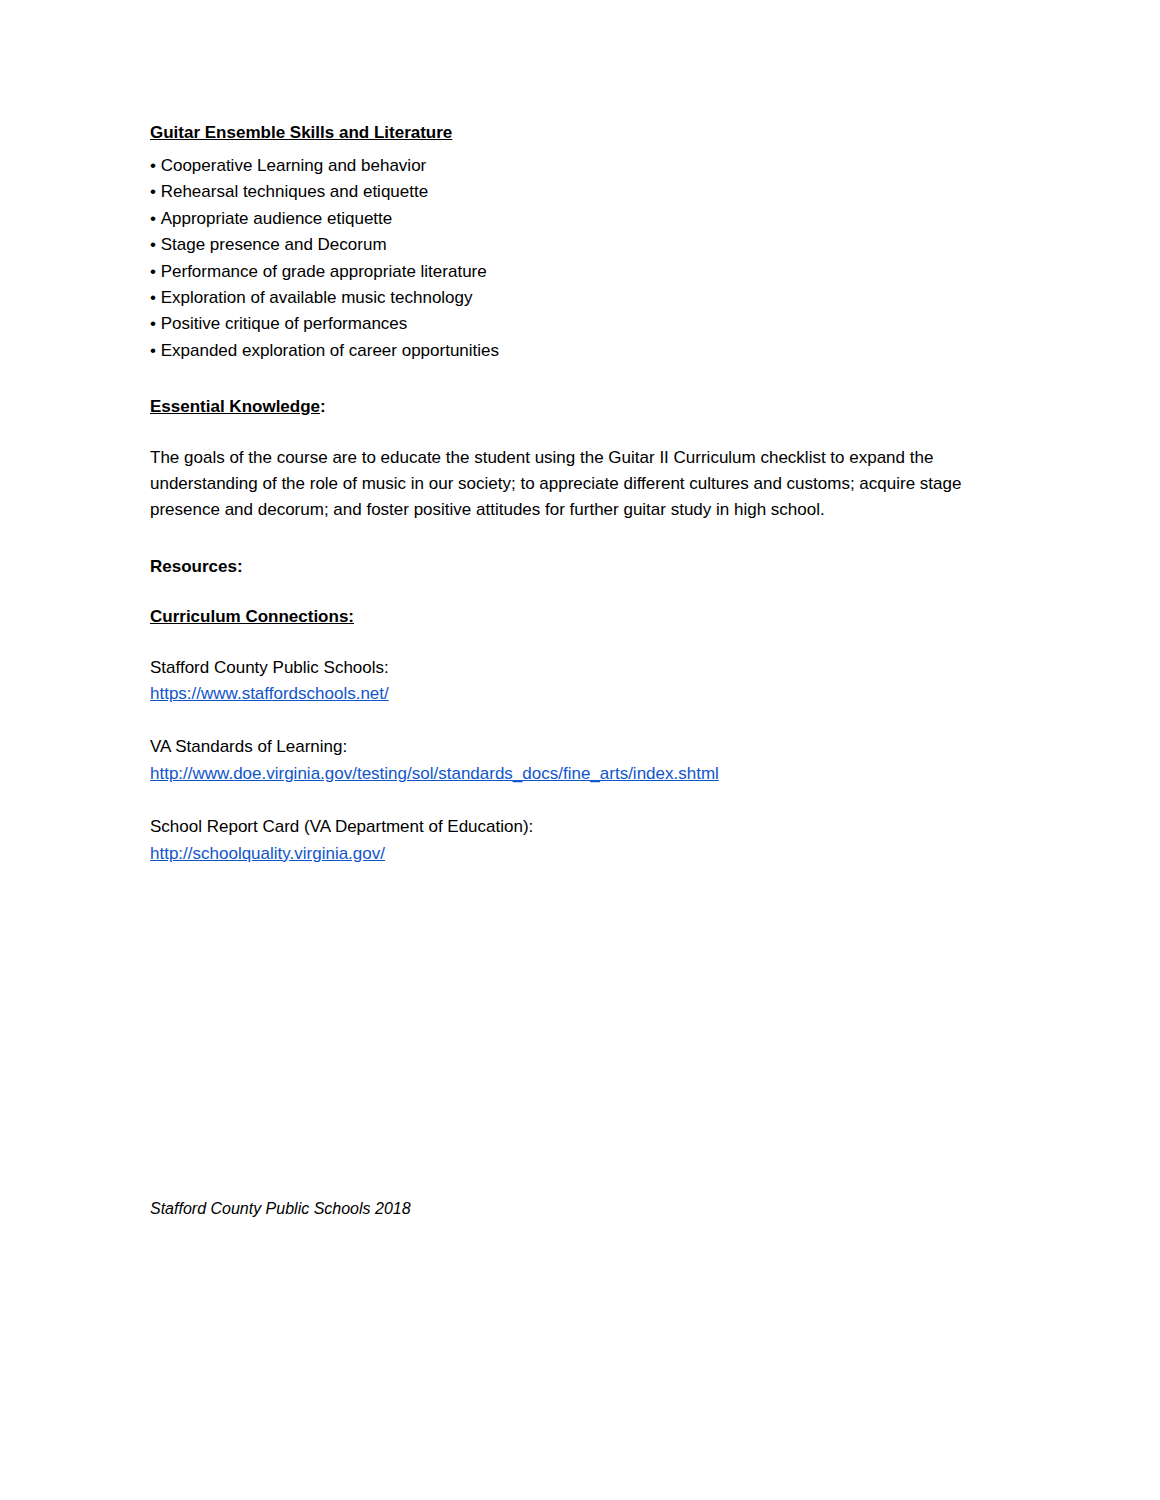Guitar Ensemble Skills and Literature
Cooperative Learning and behavior
Rehearsal techniques and etiquette
Appropriate audience etiquette
Stage presence and Decorum
Performance of grade appropriate literature
Exploration of available music technology
Positive critique of performances
Expanded exploration of career opportunities
Essential Knowledge:
The goals of the course are to educate the student using the Guitar II Curriculum checklist to expand the understanding of the role of music in our society; to appreciate different cultures and customs; acquire stage presence and decorum; and foster positive attitudes for further guitar study in high school.
Resources:
Curriculum Connections:
Stafford County Public Schools:
https://www.staffordschools.net/
VA Standards of Learning:
http://www.doe.virginia.gov/testing/sol/standards_docs/fine_arts/index.shtml
School Report Card (VA Department of Education):
http://schoolquality.virginia.gov/
Stafford County Public Schools 2018